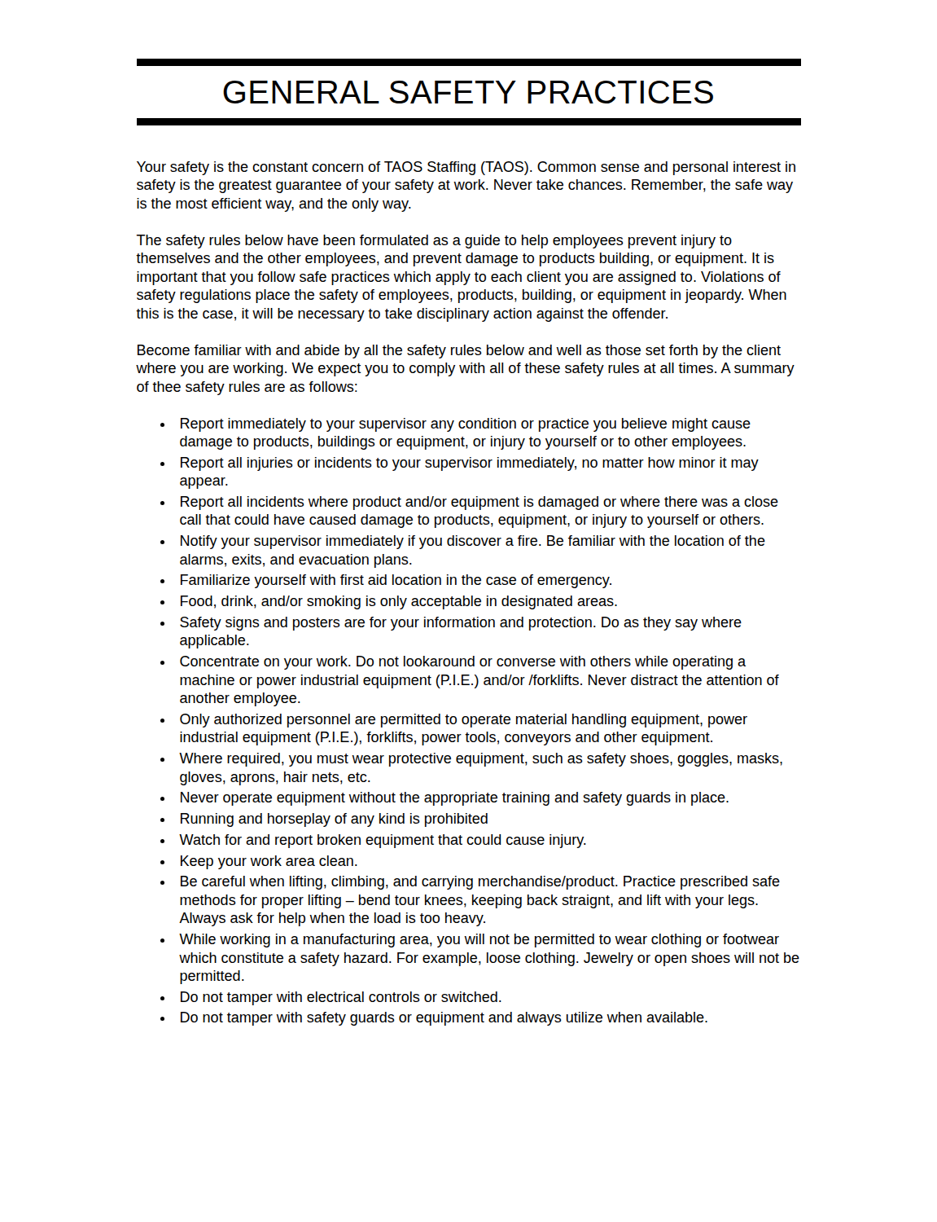GENERAL SAFETY PRACTICES
Your safety is the constant concern of TAOS Staffing (TAOS). Common sense and personal interest in safety is the greatest guarantee of your safety at work. Never take chances. Remember, the safe way is the most efficient way, and the only way.
The safety rules below have been formulated as a guide to help employees prevent injury to themselves and the other employees, and prevent damage to products building, or equipment. It is important that you follow safe practices which apply to each client you are assigned to. Violations of safety regulations place the safety of employees, products, building, or equipment in jeopardy. When this is the case, it will be necessary to take disciplinary action against the offender.
Become familiar with and abide by all the safety rules below and well as those set forth by the client where you are working. We expect you to comply with all of these safety rules at all times. A summary of thee safety rules are as follows:
Report immediately to your supervisor any condition or practice you believe might cause damage to products, buildings or equipment, or injury to yourself or to other employees.
Report all injuries or incidents to your supervisor immediately, no matter how minor it may appear.
Report all incidents where product and/or equipment is damaged or where there was a close call that could have caused damage to products, equipment, or injury to yourself or others.
Notify your supervisor immediately if you discover a fire. Be familiar with the location of the alarms, exits, and evacuation plans.
Familiarize yourself with first aid location in the case of emergency.
Food, drink, and/or smoking is only acceptable in designated areas.
Safety signs and posters are for your information and protection. Do as they say where applicable.
Concentrate on your work. Do not lookaround or converse with others while operating a machine or power industrial equipment (P.I.E.) and/or /forklifts. Never distract the attention of another employee.
Only authorized personnel are permitted to operate material handling equipment, power industrial equipment (P.I.E.), forklifts, power tools, conveyors and other equipment.
Where required, you must wear protective equipment, such as safety shoes, goggles, masks, gloves, aprons, hair nets, etc.
Never operate equipment without the appropriate training and safety guards in place.
Running and horseplay of any kind is prohibited
Watch for and report broken equipment that could cause injury.
Keep your work area clean.
Be careful when lifting, climbing, and carrying merchandise/product. Practice prescribed safe methods for proper lifting – bend tour knees, keeping back straignt, and lift with your legs. Always ask for help when the load is too heavy.
While working in a manufacturing area, you will not be permitted to wear clothing or footwear which constitute a safety hazard. For example, loose clothing. Jewelry or open shoes will not be permitted.
Do not tamper with electrical controls or switched.
Do not tamper with safety guards or equipment and always utilize when available.